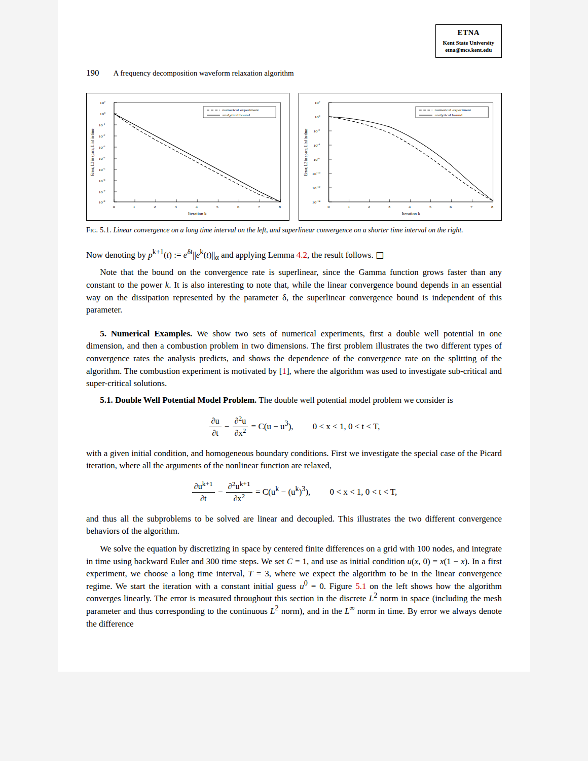ETNA
Kent State University
etna@mcs.kent.edu
190 A frequency decomposition waveform relaxation algorithm
102 100 10-1 10-2 10-3 10-4 10-5 10-6 10-7 10-8 0 1 2 3 4 5 6 7 8 Iteration k Error, L2 in space, Linf in time numerical experiment analytical bound
102 100 10-2 10-4 10-6 10-10 10-12 10-14 0 1 2 3 4 5 6 7 8 Iteration k Error, L2 in space, Linf in time numerical experiment analytical bound
Fig. 5.1. Linear convergence on a long time interval on the left, and superlinear convergence on a shorter time interval on the right.
Now denoting by pk+1(t) := eδt||ek(t)||α and applying Lemma 4.2, the result follows. □
Note that the bound on the convergence rate is superlinear, since the Gamma function grows faster than any constant to the power k. It is also interesting to note that, while the linear convergence bound depends in an essential way on the dissipation represented by the parameter δ, the superlinear convergence bound is independent of this parameter.
5. Numerical Examples. We show two sets of numerical experiments, first a double well potential in one dimension, and then a combustion problem in two dimensions. The first problem illustrates the two different types of convergence rates the analysis predicts, and shows the dependence of the convergence rate on the splitting of the algorithm. The combustion experiment is motivated by [1], where the algorithm was used to investigate sub-critical and super-critical solutions.
5.1. Double Well Potential Model Problem. The double well potential model problem we consider is
∂u∂t − ∂2u∂x2 = C(u − u3),   0 < x < 1, 0 < t < T,
with a given initial condition, and homogeneous boundary conditions. First we investigate the special case of the Picard iteration, where all the arguments of the nonlinear function are relaxed,
∂uk+1∂t − ∂2uk+1∂x2 = C(uk − (uk)3),   0 < x < 1, 0 < t < T,
and thus all the subproblems to be solved are linear and decoupled. This illustrates the two different convergence behaviors of the algorithm.
We solve the equation by discretizing in space by centered finite differences on a grid with 100 nodes, and integrate in time using backward Euler and 300 time steps. We set C = 1, and use as initial condition u(x, 0) = x(1 − x). In a first experiment, we choose a long time interval, T = 3, where we expect the algorithm to be in the linear convergence regime. We start the iteration with a constant initial guess u0 = 0. Figure 5.1 on the left shows how the algorithm converges linearly. The error is measured throughout this section in the discrete L2 norm in space (including the mesh parameter and thus corresponding to the continuous L2 norm), and in the L∞ norm in time. By error we always denote the difference